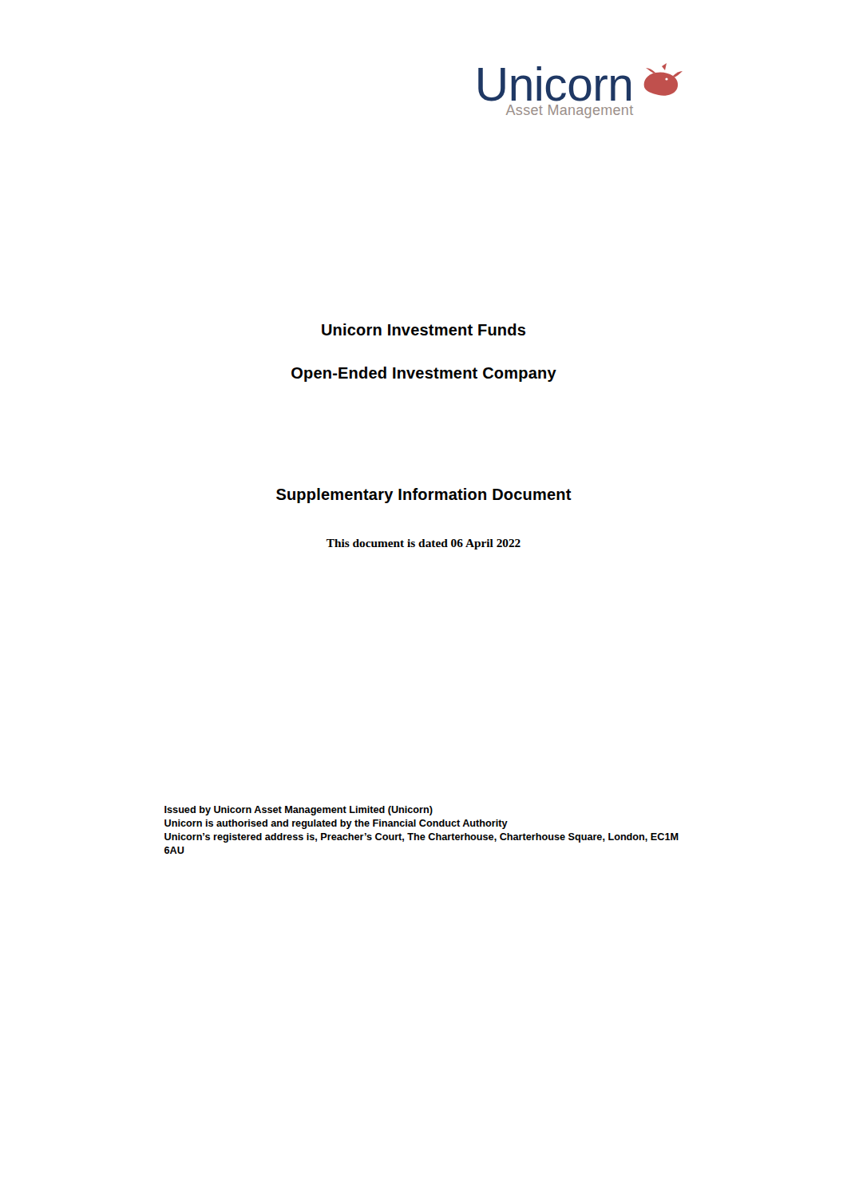Unicorn
Asset Management
Unicorn Investment Funds
Open-Ended Investment Company
Supplementary Information Document
This document is dated 06 April 2022
Issued by Unicorn Asset Management Limited (Unicorn)
Unicorn is authorised and regulated by the Financial Conduct Authority
Unicorn’s registered address is, Preacher’s Court, The Charterhouse, Charterhouse Square, London, EC1M 6AU